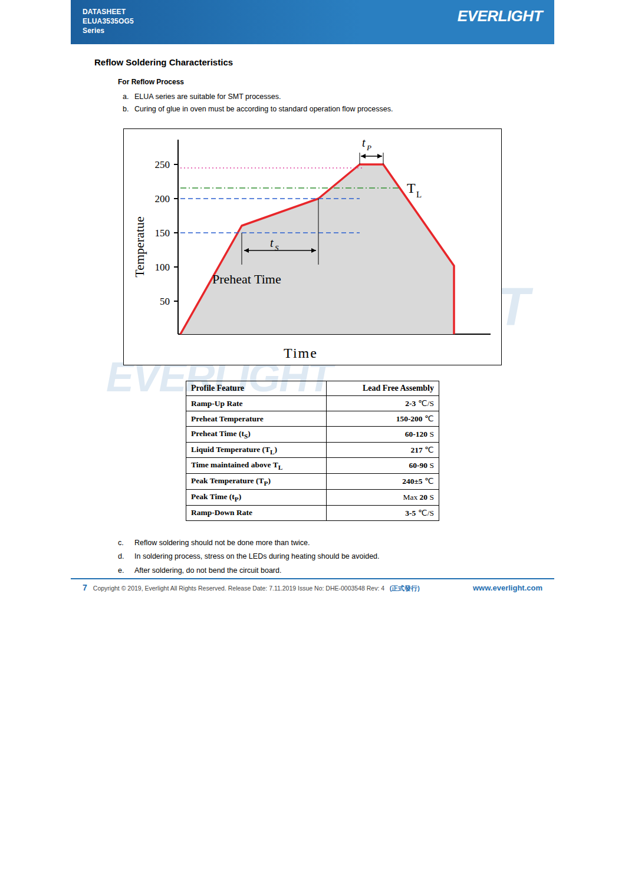DATASHEET
ELUA3535OG5
Series
EVERLIGHT
EVERLIGHT
LIGHT
Reflow Soldering Characteristics
For Reflow Process
ELUA series are suitable for SMT processes.
Curing of glue in oven must be according to standard operation flow processes.
250 200 150 100 50 t P t S T L Preheat Time Time Temperatue
| Profile Feature | Lead Free Assembly |
| --- | --- |
| Ramp-Up Rate | 2-3 ℃/S |
| Preheat Temperature | 150-200 ℃ |
| Preheat Time (t S ) | 60-120 S |
| Liquid Temperature (T L ) | 217 ℃ |
| Time maintained above T L | 60-90 S |
| Peak Temperature (T P ) | 240±5 ℃ |
| Peak Time (t P ) | Max 20 S |
| Ramp-Down Rate | 3-5 ℃/S |
c. Reflow soldering should not be done more than twice.
d. In soldering process, stress on the LEDs during heating should be avoided.
e. After soldering, do not bend the circuit board.
7 Copyright © 2019, Everlight All Rights Reserved. Release Date: 7.11.2019 Issue No: DHE-0003548 Rev: 4 (正式發行)
www.everlight.com